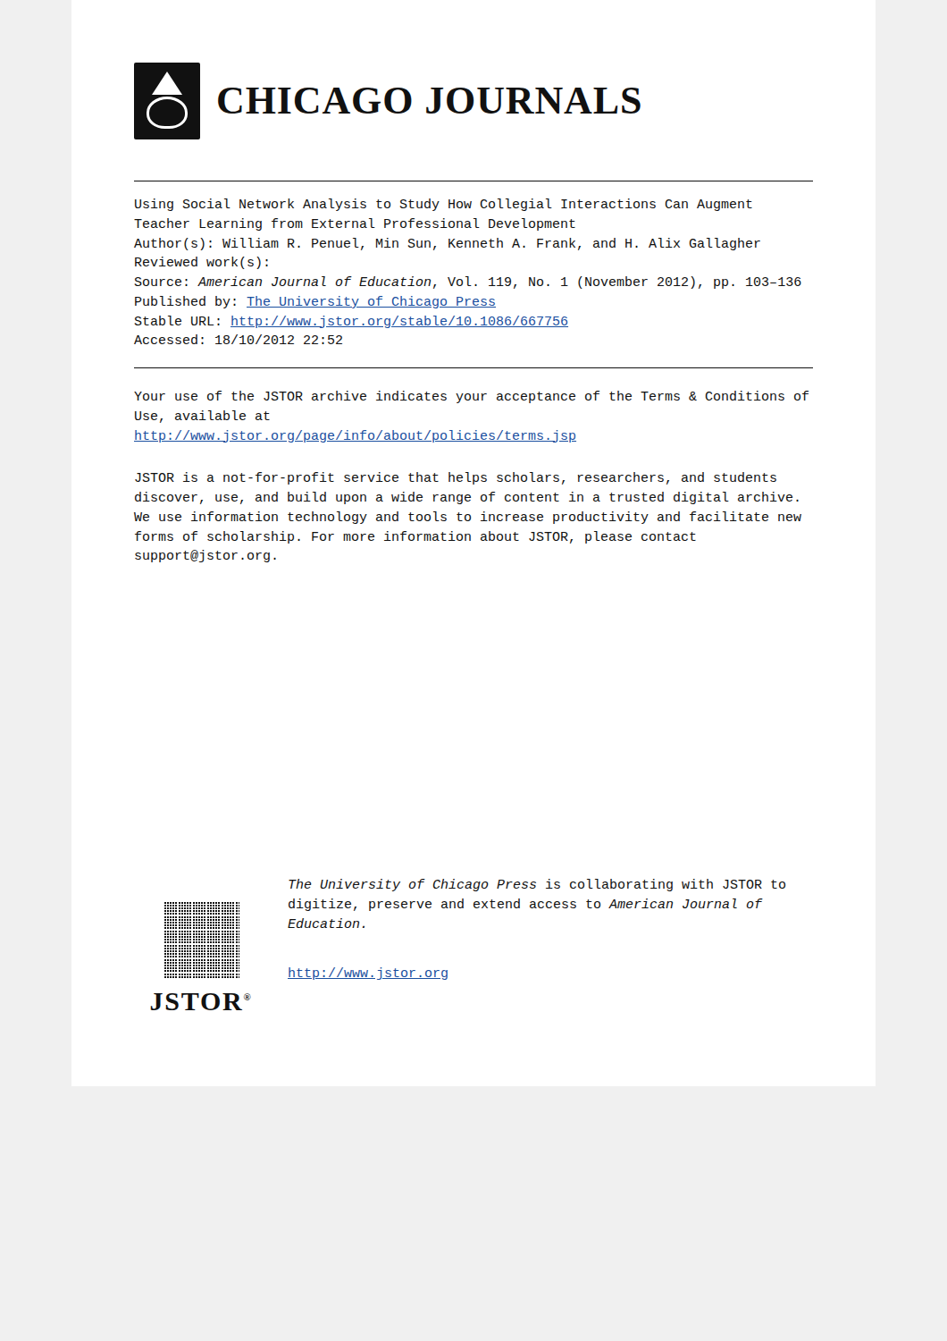CHICAGO JOURNALS
Using Social Network Analysis to Study How Collegial Interactions Can Augment Teacher Learning from External Professional Development
Author(s): William R. Penuel, Min Sun, Kenneth A. Frank, and H. Alix Gallagher
Reviewed work(s):
Source: American Journal of Education, Vol. 119, No. 1 (November 2012), pp. 103–136
Published by: The University of Chicago Press
Stable URL: http://www.jstor.org/stable/10.1086/667756
Accessed: 18/10/2012 22:52
Your use of the JSTOR archive indicates your acceptance of the Terms & Conditions of Use, available at
http://www.jstor.org/page/info/about/policies/terms.jsp
JSTOR is a not-for-profit service that helps scholars, researchers, and students discover, use, and build upon a wide range of content in a trusted digital archive. We use information technology and tools to increase productivity and facilitate new forms of scholarship. For more information about JSTOR, please contact support@jstor.org.
JSTOR®
The University of Chicago Press is collaborating with JSTOR to digitize, preserve and extend access to American Journal of Education.
http://www.jstor.org